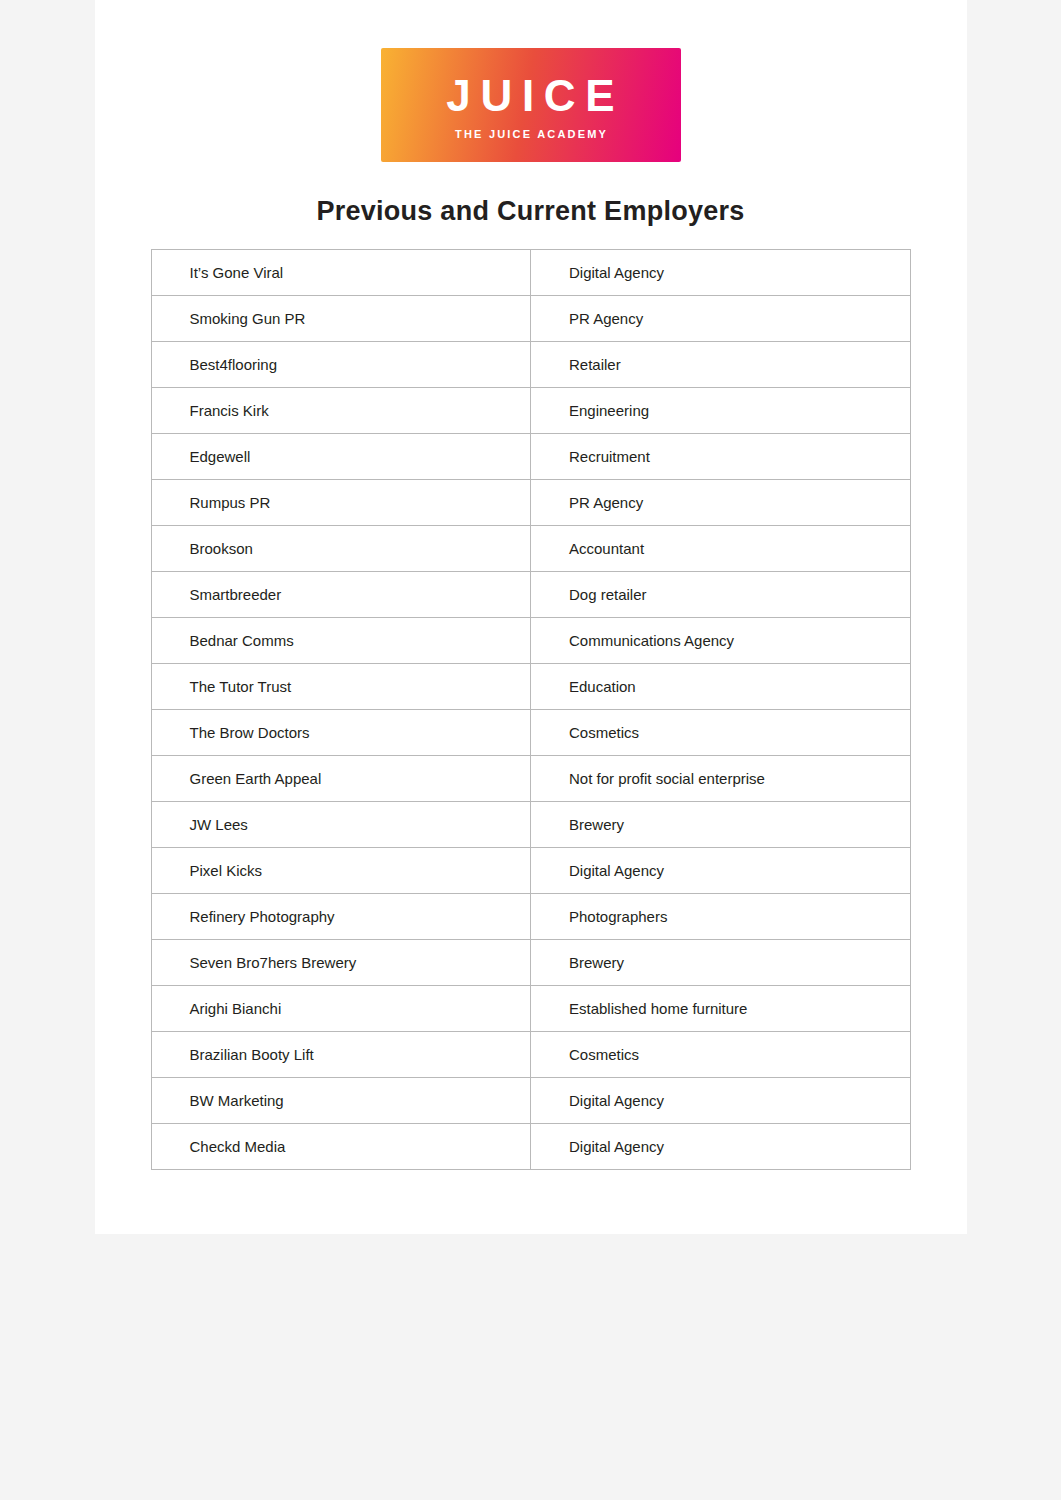JUICE The Juice Academy
Previous and Current Employers
| It’s Gone Viral | Digital Agency |
| Smoking Gun PR | PR Agency |
| Best4flooring | Retailer |
| Francis Kirk | Engineering |
| Edgewell | Recruitment |
| Rumpus PR | PR Agency |
| Brookson | Accountant |
| Smartbreeder | Dog retailer |
| Bednar Comms | Communications Agency |
| The Tutor Trust | Education |
| The Brow Doctors | Cosmetics |
| Green Earth Appeal | Not for profit social enterprise |
| JW Lees | Brewery |
| Pixel Kicks | Digital Agency |
| Refinery Photography | Photographers |
| Seven Bro7hers Brewery | Brewery |
| Arighi Bianchi | Established home furniture |
| Brazilian Booty Lift | Cosmetics |
| BW Marketing | Digital Agency |
| Checkd Media | Digital Agency |